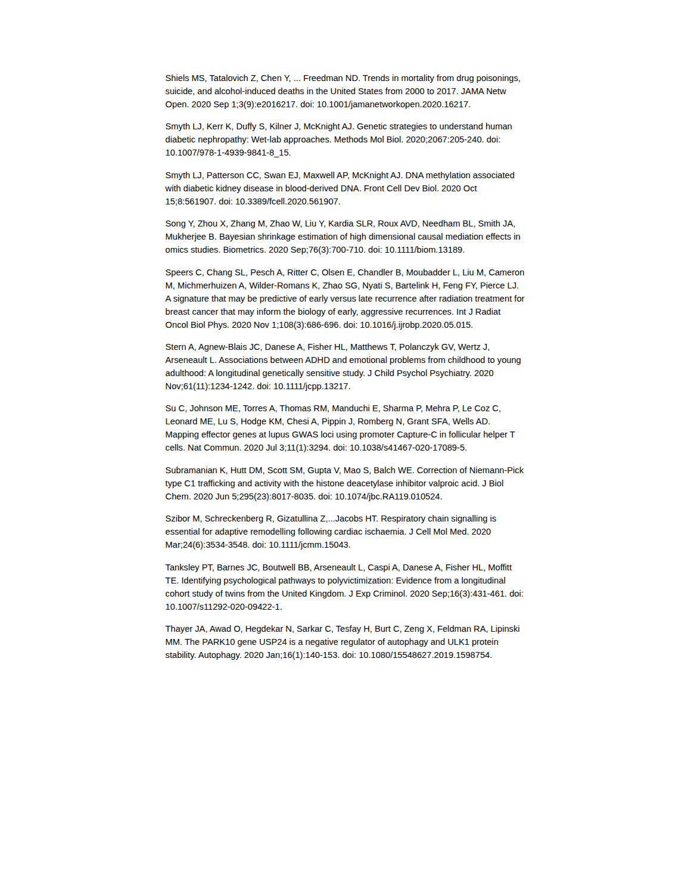Shiels MS, Tatalovich Z, Chen Y, ... Freedman ND. Trends in mortality from drug poisonings, suicide, and alcohol-induced deaths in the United States from 2000 to 2017. JAMA Netw Open. 2020 Sep 1;3(9):e2016217. doi: 10.1001/jamanetworkopen.2020.16217.
Smyth LJ, Kerr K, Duffy S, Kilner J, McKnight AJ. Genetic strategies to understand human diabetic nephropathy: Wet-lab approaches. Methods Mol Biol. 2020;2067:205-240. doi: 10.1007/978-1-4939-9841-8_15.
Smyth LJ, Patterson CC, Swan EJ, Maxwell AP, McKnight AJ. DNA methylation associated with diabetic kidney disease in blood-derived DNA. Front Cell Dev Biol. 2020 Oct 15;8:561907. doi: 10.3389/fcell.2020.561907.
Song Y, Zhou X, Zhang M, Zhao W, Liu Y, Kardia SLR, Roux AVD, Needham BL, Smith JA, Mukherjee B. Bayesian shrinkage estimation of high dimensional causal mediation effects in omics studies. Biometrics. 2020 Sep;76(3):700-710. doi: 10.1111/biom.13189.
Speers C, Chang SL, Pesch A, Ritter C, Olsen E, Chandler B, Moubadder L, Liu M, Cameron M, Michmerhuizen A, Wilder-Romans K, Zhao SG, Nyati S, Bartelink H, Feng FY, Pierce LJ. A signature that may be predictive of early versus late recurrence after radiation treatment for breast cancer that may inform the biology of early, aggressive recurrences. Int J Radiat Oncol Biol Phys. 2020 Nov 1;108(3):686-696. doi: 10.1016/j.ijrobp.2020.05.015.
Stern A, Agnew-Blais JC, Danese A, Fisher HL, Matthews T, Polanczyk GV, Wertz J, Arseneault L. Associations between ADHD and emotional problems from childhood to young adulthood: A longitudinal genetically sensitive study. J Child Psychol Psychiatry. 2020 Nov;61(11):1234-1242. doi: 10.1111/jcpp.13217.
Su C, Johnson ME, Torres A, Thomas RM, Manduchi E, Sharma P, Mehra P, Le Coz C, Leonard ME, Lu S, Hodge KM, Chesi A, Pippin J, Romberg N, Grant SFA, Wells AD. Mapping effector genes at lupus GWAS loci using promoter Capture-C in follicular helper T cells. Nat Commun. 2020 Jul 3;11(1):3294. doi: 10.1038/s41467-020-17089-5.
Subramanian K, Hutt DM, Scott SM, Gupta V, Mao S, Balch WE. Correction of Niemann-Pick type C1 trafficking and activity with the histone deacetylase inhibitor valproic acid. J Biol Chem. 2020 Jun 5;295(23):8017-8035. doi: 10.1074/jbc.RA119.010524.
Szibor M, Schreckenberg R, Gizatullina Z,...Jacobs HT. Respiratory chain signalling is essential for adaptive remodelling following cardiac ischaemia. J Cell Mol Med. 2020 Mar;24(6):3534-3548. doi: 10.1111/jcmm.15043.
Tanksley PT, Barnes JC, Boutwell BB, Arseneault L, Caspi A, Danese A, Fisher HL, Moffitt TE. Identifying psychological pathways to polyvictimization: Evidence from a longitudinal cohort study of twins from the United Kingdom. J Exp Criminol. 2020 Sep;16(3):431-461. doi: 10.1007/s11292-020-09422-1.
Thayer JA, Awad O, Hegdekar N, Sarkar C, Tesfay H, Burt C, Zeng X, Feldman RA, Lipinski MM. The PARK10 gene USP24 is a negative regulator of autophagy and ULK1 protein stability. Autophagy. 2020 Jan;16(1):140-153. doi: 10.1080/15548627.2019.1598754.